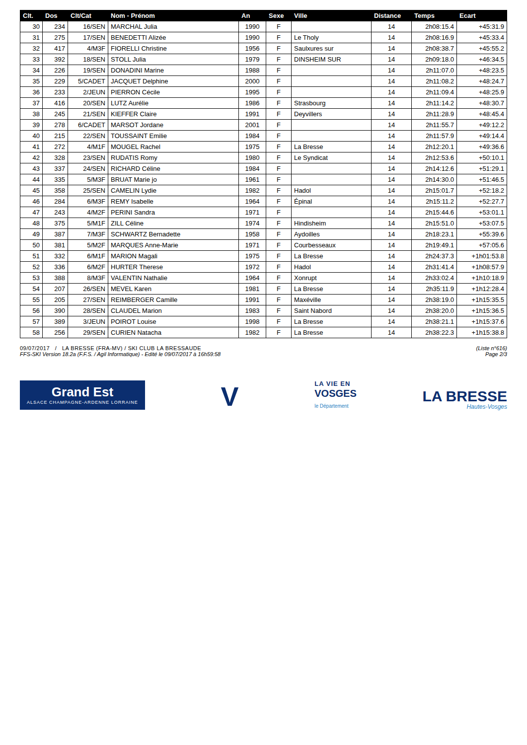| Clt. | Dos | Clt/Cat | Nom - Prénom | An | Sexe | Ville | Distance | Temps | Ecart |
| --- | --- | --- | --- | --- | --- | --- | --- | --- | --- |
| 30 | 234 | 16/SEN | MARCHAL Julia | 1990 | F | | 14 | 2h08:15.4 | +45:31.9 |
| 31 | 275 | 17/SEN | BENEDETTI Alizée | 1990 | F | Le Tholy | 14 | 2h08:16.9 | +45:33.4 |
| 32 | 417 | 4/M3F | FIORELLI Christine | 1956 | F | Saulxures sur | 14 | 2h08:38.7 | +45:55.2 |
| 33 | 392 | 18/SEN | STOLL Julia | 1979 | F | DINSHEIM SUR | 14 | 2h09:18.0 | +46:34.5 |
| 34 | 226 | 19/SEN | DONADINI Marine | 1988 | F | | 14 | 2h11:07.0 | +48:23.5 |
| 35 | 229 | 5/CADET | JACQUET Delphine | 2000 | F | | 14 | 2h11:08.2 | +48:24.7 |
| 36 | 233 | 2/JEUN | PIERRON Cécile | 1995 | F | | 14 | 2h11:09.4 | +48:25.9 |
| 37 | 416 | 20/SEN | LUTZ Aurélie | 1986 | F | Strasbourg | 14 | 2h11:14.2 | +48:30.7 |
| 38 | 245 | 21/SEN | KIEFFER Claire | 1991 | F | Deyvillers | 14 | 2h11:28.9 | +48:45.4 |
| 39 | 278 | 6/CADET | MARSOT Jordane | 2001 | F | | 14 | 2h11:55.7 | +49:12.2 |
| 40 | 215 | 22/SEN | TOUSSAINT Emilie | 1984 | F | | 14 | 2h11:57.9 | +49:14.4 |
| 41 | 272 | 4/M1F | MOUGEL Rachel | 1975 | F | La Bresse | 14 | 2h12:20.1 | +49:36.6 |
| 42 | 328 | 23/SEN | RUDATIS Romy | 1980 | F | Le Syndicat | 14 | 2h12:53.6 | +50:10.1 |
| 43 | 337 | 24/SEN | RICHARD Céline | 1984 | F | | 14 | 2h14:12.6 | +51:29.1 |
| 44 | 335 | 5/M3F | BRUAT Marie jo | 1961 | F | | 14 | 2h14:30.0 | +51:46.5 |
| 45 | 358 | 25/SEN | CAMELIN Lydie | 1982 | F | Hadol | 14 | 2h15:01.7 | +52:18.2 |
| 46 | 284 | 6/M3F | REMY Isabelle | 1964 | F | Épinal | 14 | 2h15:11.2 | +52:27.7 |
| 47 | 243 | 4/M2F | PERINI Sandra | 1971 | F | | 14 | 2h15:44.6 | +53:01.1 |
| 48 | 375 | 5/M1F | ZILL Céline | 1974 | F | Hindisheim | 14 | 2h15:51.0 | +53:07.5 |
| 49 | 387 | 7/M3F | SCHWARTZ Bernadette | 1958 | F | Aydoilles | 14 | 2h18:23.1 | +55:39.6 |
| 50 | 381 | 5/M2F | MARQUES Anne-Marie | 1971 | F | Courbesseaux | 14 | 2h19:49.1 | +57:05.6 |
| 51 | 332 | 6/M1F | MARION Magali | 1975 | F | La Bresse | 14 | 2h24:37.3 | +1h01:53.8 |
| 52 | 336 | 6/M2F | HURTER Therese | 1972 | F | Hadol | 14 | 2h31:41.4 | +1h08:57.9 |
| 53 | 388 | 8/M3F | VALENTIN Nathalie | 1964 | F | Xonrupt | 14 | 2h33:02.4 | +1h10:18.9 |
| 54 | 207 | 26/SEN | MEVEL Karen | 1981 | F | La Bresse | 14 | 2h35:11.9 | +1h12:28.4 |
| 55 | 205 | 27/SEN | REIMBERGER Camille | 1991 | F | Maxéville | 14 | 2h38:19.0 | +1h15:35.5 |
| 56 | 390 | 28/SEN | CLAUDEL Marion | 1983 | F | Saint Nabord | 14 | 2h38:20.0 | +1h15:36.5 |
| 57 | 389 | 3/JEUN | POIROT Louise | 1998 | F | La Bresse | 14 | 2h38:21.1 | +1h15:37.6 |
| 58 | 256 | 29/SEN | CURIEN Natacha | 1982 | F | La Bresse | 14 | 2h38:22.3 | +1h15:38.8 |
09/07/2017 / LA BRESSE (FRA-MV) / SKI CLUB LA BRESSAUDE (Liste n°616)
FFS-SKI Version 18.2a (F.F.S. / Agil Informatique) - Edité le 09/07/2017 à 16h59:58 Page 2/3
Grand EstALSACE CHAMPAGNE-ARDENNE LORRAINE
V
LA VIE EN
VOSGES
le Département
LA BRESSEHautes-Vosges